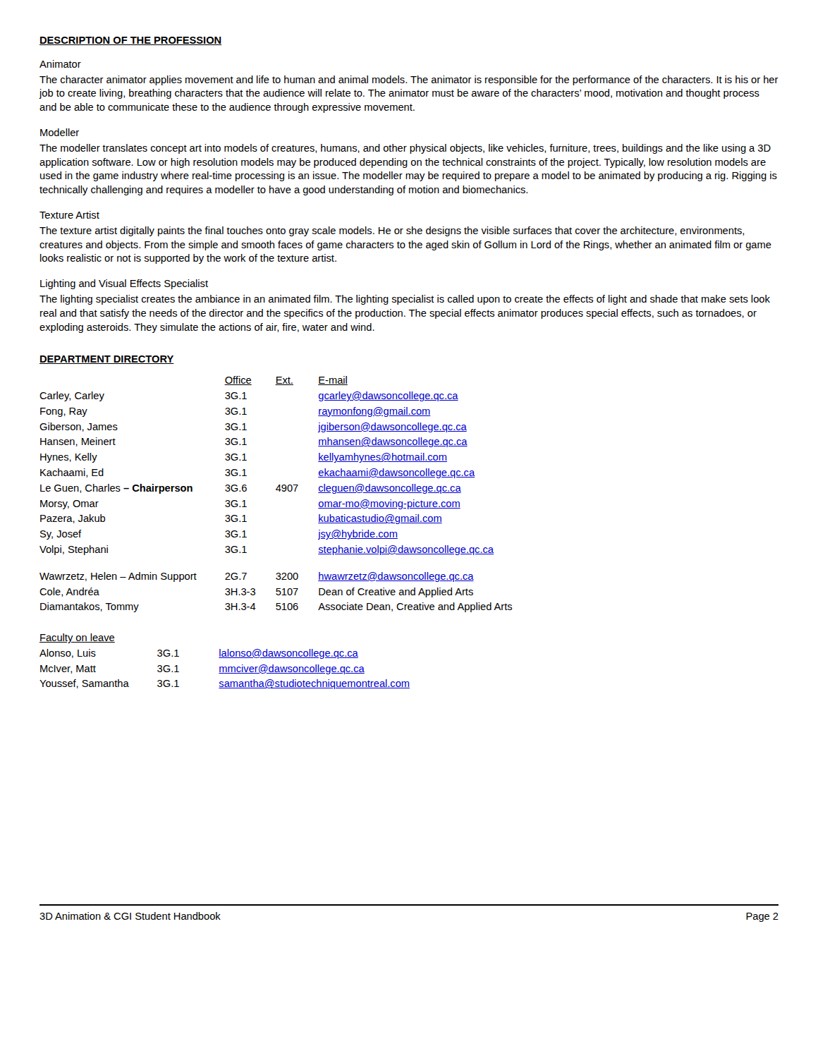DESCRIPTION OF THE PROFESSION
Animator
The character animator applies movement and life to human and animal models. The animator is responsible for the performance of the characters. It is his or her job to create living, breathing characters that the audience will relate to. The animator must be aware of the characters’ mood, motivation and thought process and be able to communicate these to the audience through expressive movement.
Modeller
The modeller translates concept art into models of creatures, humans, and other physical objects, like vehicles, furniture, trees, buildings and the like using a 3D application software. Low or high resolution models may be produced depending on the technical constraints of the project. Typically, low resolution models are used in the game industry where real-time processing is an issue. The modeller may be required to prepare a model to be animated by producing a rig. Rigging is technically challenging and requires a modeller to have a good understanding of motion and biomechanics.
Texture Artist
The texture artist digitally paints the final touches onto gray scale models. He or she designs the visible surfaces that cover the architecture, environments, creatures and objects. From the simple and smooth faces of game characters to the aged skin of Gollum in Lord of the Rings, whether an animated film or game looks realistic or not is supported by the work of the texture artist.
Lighting and Visual Effects Specialist
The lighting specialist creates the ambiance in an animated film. The lighting specialist is called upon to create the effects of light and shade that make sets look real and that satisfy the needs of the director and the specifics of the production. The special effects animator produces special effects, such as tornadoes, or exploding asteroids. They simulate the actions of air, fire, water and wind.
DEPARTMENT DIRECTORY
| | Office | Ext. | E-mail |
| --- | --- | --- | --- |
| Carley, Carley | 3G.1 | | gcarley@dawsoncollege.qc.ca |
| Fong, Ray | 3G.1 | | raymonfong@gmail.com |
| Giberson, James | 3G.1 | | jgiberson@dawsoncollege.qc.ca |
| Hansen, Meinert | 3G.1 | | mhansen@dawsoncollege.qc.ca |
| Hynes, Kelly | 3G.1 | | kellyamhynes@hotmail.com |
| Kachaami, Ed | 3G.1 | | ekachaami@dawsoncollege.qc.ca |
| Le Guen, Charles – Chairperson | 3G.6 | 4907 | cleguen@dawsoncollege.qc.ca |
| Morsy, Omar | 3G.1 | | omar-mo@moving-picture.com |
| Pazera, Jakub | 3G.1 | | kubaticastudio@gmail.com |
| Sy, Josef | 3G.1 | | jsy@hybride.com |
| Volpi, Stephani | 3G.1 | | stephanie.volpi@dawsoncollege.qc.ca |
| Wawrzetz, Helen – Admin Support | 2G.7 | 3200 | hwawrzetz@dawsoncollege.qc.ca |
| Cole, Andréa | 3H.3-3 | 5107 | Dean of Creative and Applied Arts |
| Diamantakos, Tommy | 3H.3-4 | 5106 | Associate Dean, Creative and Applied Arts |
Faculty on leave
| Alonso, Luis | 3G.1 | | lalonso@dawsoncollege.qc.ca |
| McIver, Matt | 3G.1 | | mmciver@dawsoncollege.qc.ca |
| Youssef, Samantha | 3G.1 | | samantha@studiotechniquemontreal.com |
3D Animation & CGI Student Handbook Page 2